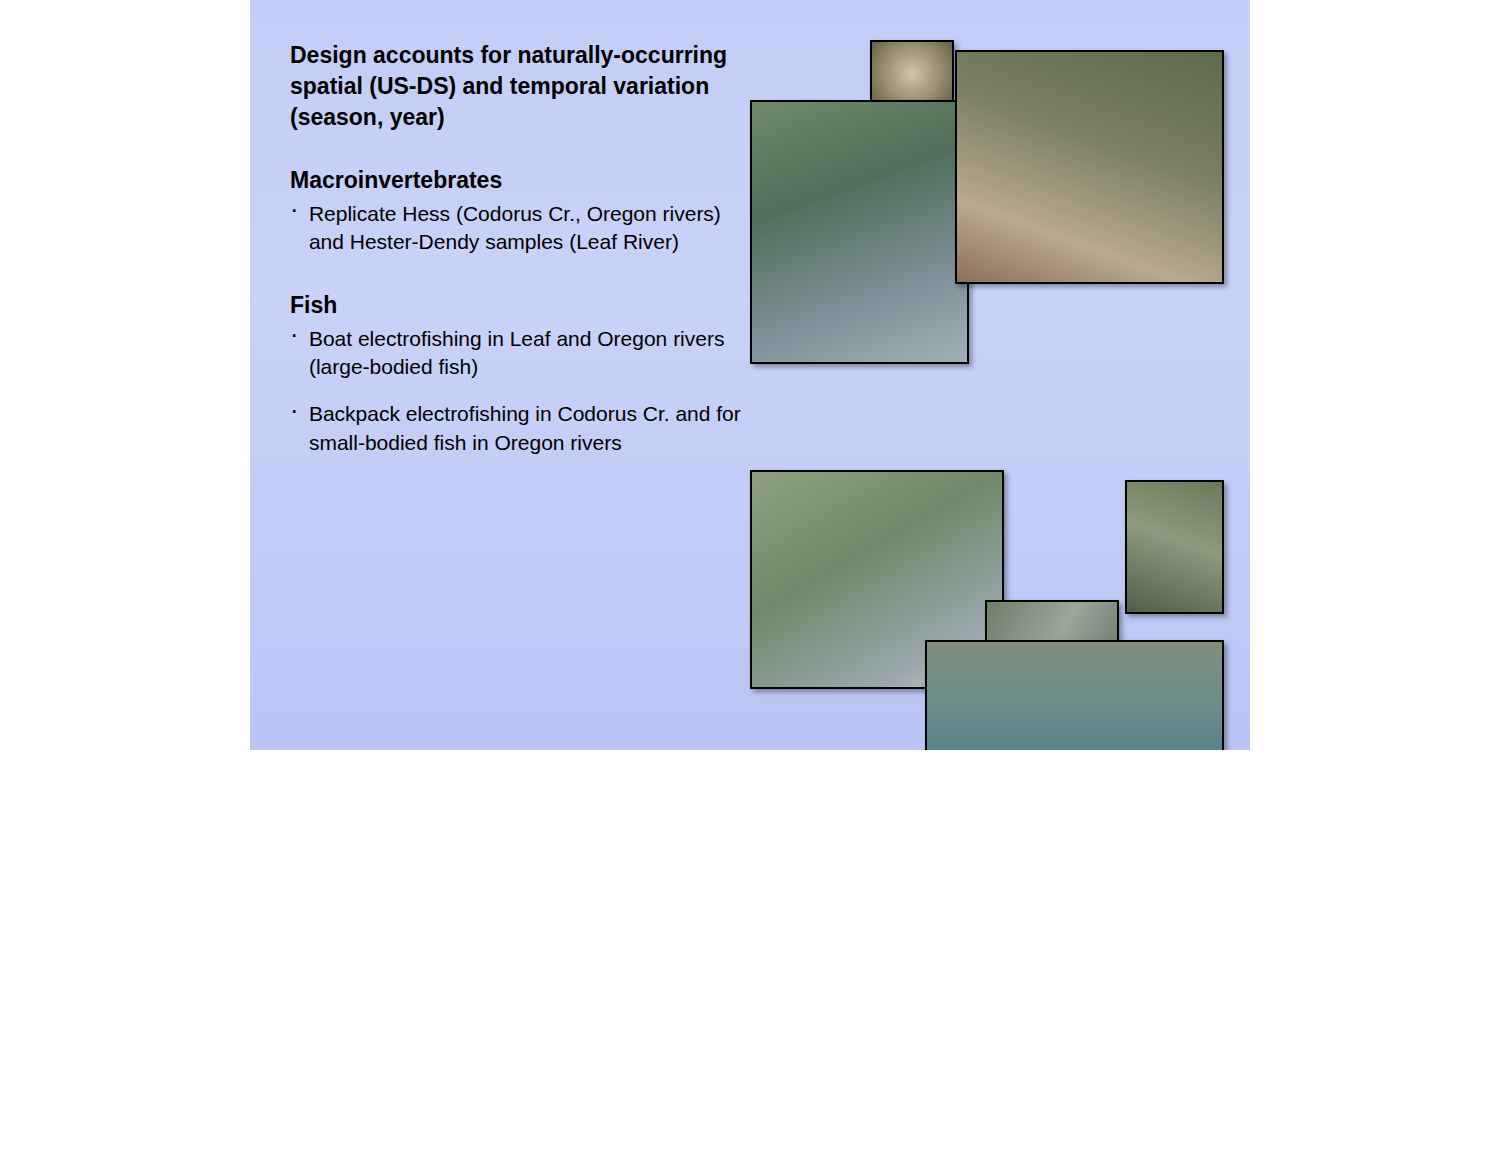Design accounts for naturally-occurring spatial (US-DS) and temporal variation (season, year)
Macroinvertebrates
Replicate Hess (Codorus Cr., Oregon rivers) and Hester-Dendy samples (Leaf River)
Fish
Boat electrofishing in Leaf and Oregon rivers (large-bodied fish)
Backpack electrofishing in Codorus Cr. and for small-bodied fish in Oregon rivers